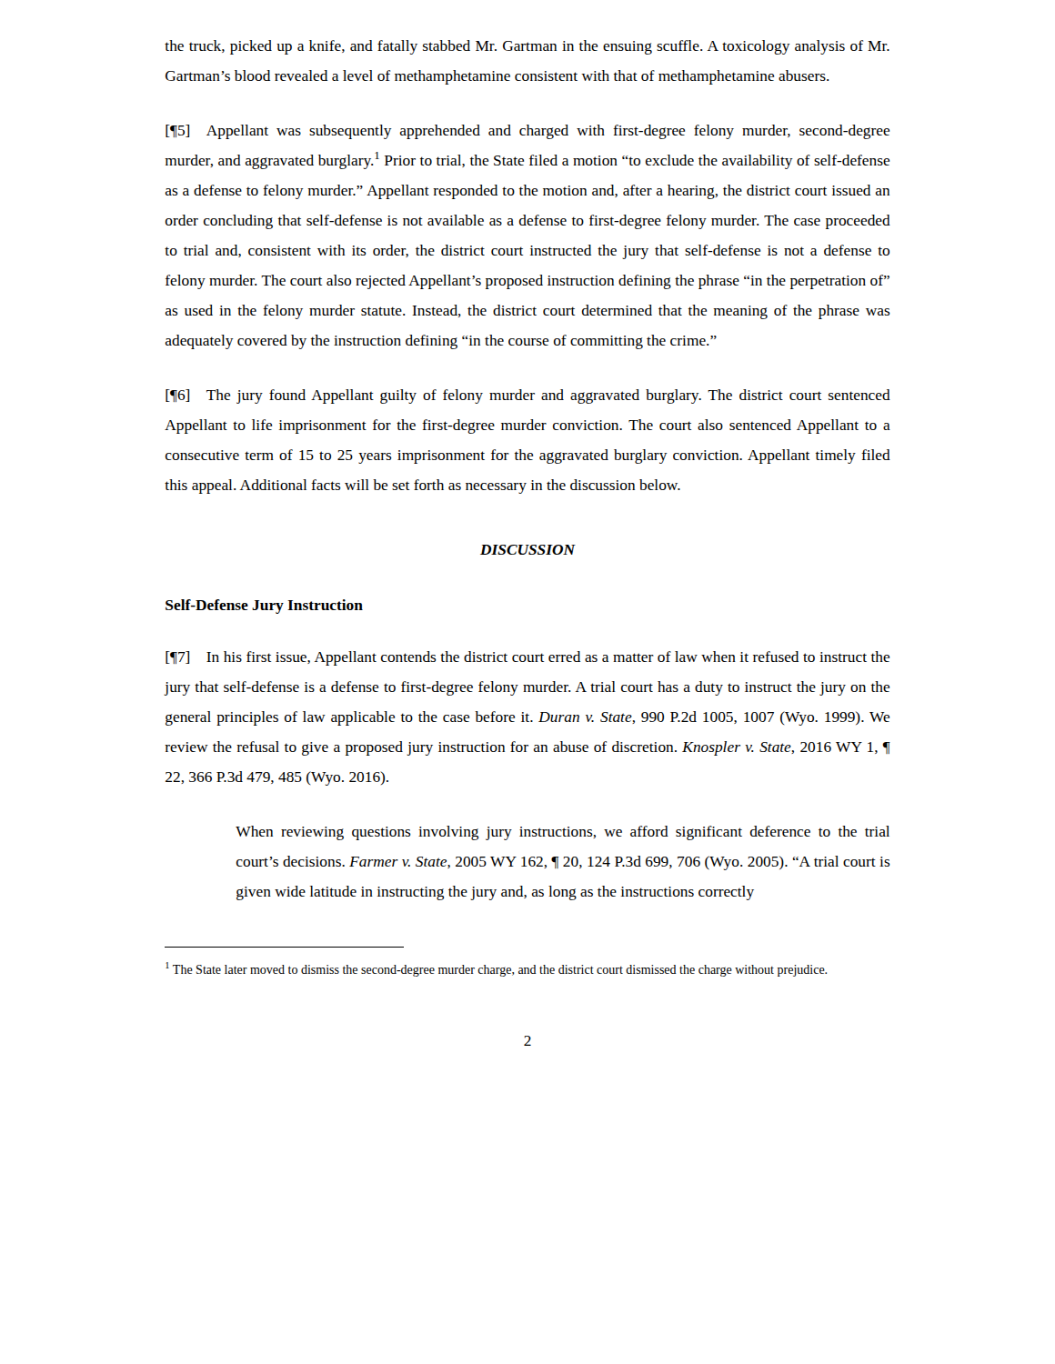the truck, picked up a knife, and fatally stabbed Mr. Gartman in the ensuing scuffle. A toxicology analysis of Mr. Gartman’s blood revealed a level of methamphetamine consistent with that of methamphetamine abusers.
[¶5] Appellant was subsequently apprehended and charged with first-degree felony murder, second-degree murder, and aggravated burglary.1 Prior to trial, the State filed a motion “to exclude the availability of self-defense as a defense to felony murder.” Appellant responded to the motion and, after a hearing, the district court issued an order concluding that self-defense is not available as a defense to first-degree felony murder. The case proceeded to trial and, consistent with its order, the district court instructed the jury that self-defense is not a defense to felony murder. The court also rejected Appellant’s proposed instruction defining the phrase “in the perpetration of” as used in the felony murder statute. Instead, the district court determined that the meaning of the phrase was adequately covered by the instruction defining “in the course of committing the crime.”
[¶6] The jury found Appellant guilty of felony murder and aggravated burglary. The district court sentenced Appellant to life imprisonment for the first-degree murder conviction. The court also sentenced Appellant to a consecutive term of 15 to 25 years imprisonment for the aggravated burglary conviction. Appellant timely filed this appeal. Additional facts will be set forth as necessary in the discussion below.
DISCUSSION
Self-Defense Jury Instruction
[¶7] In his first issue, Appellant contends the district court erred as a matter of law when it refused to instruct the jury that self-defense is a defense to first-degree felony murder. A trial court has a duty to instruct the jury on the general principles of law applicable to the case before it. Duran v. State, 990 P.2d 1005, 1007 (Wyo. 1999). We review the refusal to give a proposed jury instruction for an abuse of discretion. Knospler v. State, 2016 WY 1, ¶ 22, 366 P.3d 479, 485 (Wyo. 2016).
When reviewing questions involving jury instructions, we afford significant deference to the trial court’s decisions. Farmer v. State, 2005 WY 162, ¶ 20, 124 P.3d 699, 706 (Wyo. 2005). “A trial court is given wide latitude in instructing the jury and, as long as the instructions correctly
1 The State later moved to dismiss the second-degree murder charge, and the district court dismissed the charge without prejudice.
2